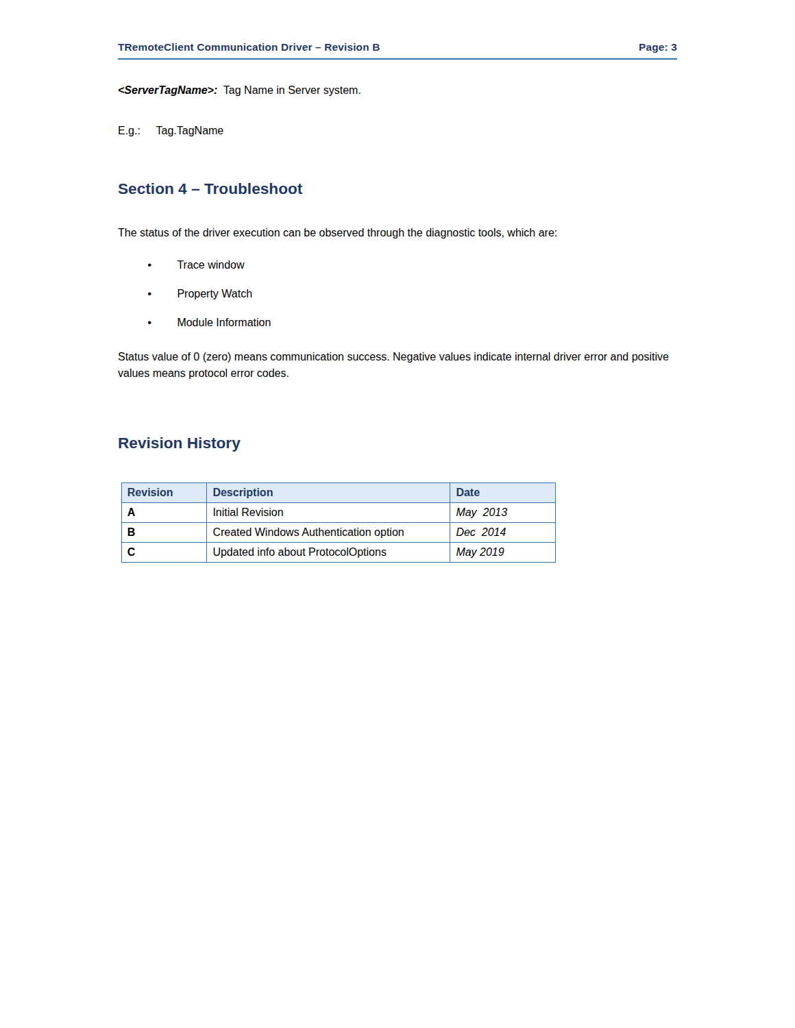TRemoteClient Communication Driver – Revision B Page: 3
<ServerTagName>: Tag Name in Server system.
E.g.: Tag.TagName
Section 4 – Troubleshoot
The status of the driver execution can be observed through the diagnostic tools, which are:
Trace window
Property Watch
Module Information
Status value of 0 (zero) means communication success. Negative values indicate internal driver error and positive values means protocol error codes.
Revision History
| Revision | Description | Date |
| --- | --- | --- |
| A | Initial Revision | May 2013 |
| B | Created Windows Authentication option | Dec 2014 |
| C | Updated info about ProtocolOptions | May 2019 |